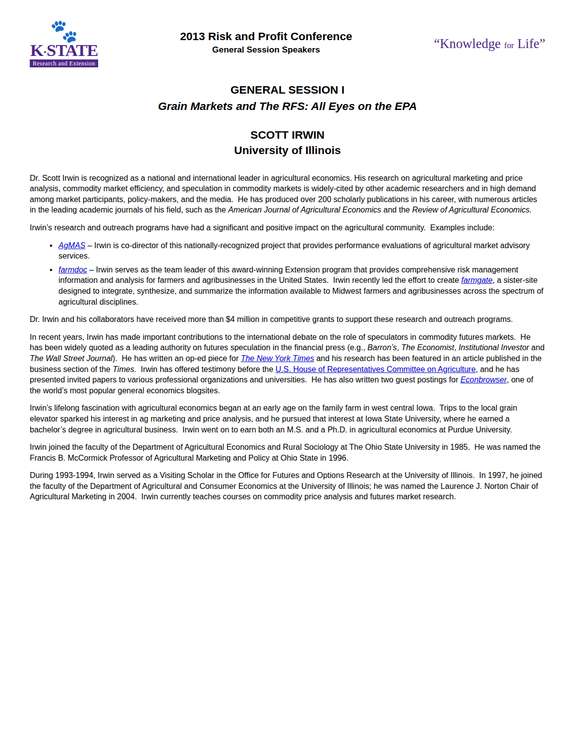🐾
K·STATE
Research and Extension
2013 Risk and Profit Conference
General Session Speakers
“Knowledge for Life”
GENERAL SESSION I
Grain Markets and The RFS: All Eyes on the EPA
SCOTT IRWIN
University of Illinois
Dr. Scott Irwin is recognized as a national and international leader in agricultural economics. His research on agricultural marketing and price analysis, commodity market efficiency, and speculation in commodity markets is widely-cited by other academic researchers and in high demand among market participants, policy-makers, and the media. He has produced over 200 scholarly publications in his career, with numerous articles in the leading academic journals of his field, such as the American Journal of Agricultural Economics and the Review of Agricultural Economics.
Irwin’s research and outreach programs have had a significant and positive impact on the agricultural community. Examples include:
AgMAS – Irwin is co-director of this nationally-recognized project that provides performance evaluations of agricultural market advisory services.
farmdoc – Irwin serves as the team leader of this award-winning Extension program that provides comprehensive risk management information and analysis for farmers and agribusinesses in the United States. Irwin recently led the effort to create farmgate, a sister-site designed to integrate, synthesize, and summarize the information available to Midwest farmers and agribusinesses across the spectrum of agricultural disciplines.
Dr. Irwin and his collaborators have received more than $4 million in competitive grants to support these research and outreach programs.
In recent years, Irwin has made important contributions to the international debate on the role of speculators in commodity futures markets. He has been widely quoted as a leading authority on futures speculation in the financial press (e.g., Barron’s, The Economist, Institutional Investor and The Wall Street Journal). He has written an op-ed piece for The New York Times and his research has been featured in an article published in the business section of the Times. Irwin has offered testimony before the U.S. House of Representatives Committee on Agriculture, and he has presented invited papers to various professional organizations and universities. He has also written two guest postings for Econbrowser, one of the world’s most popular general economics blogsites.
Irwin’s lifelong fascination with agricultural economics began at an early age on the family farm in west central Iowa. Trips to the local grain elevator sparked his interest in ag marketing and price analysis, and he pursued that interest at Iowa State University, where he earned a bachelor’s degree in agricultural business. Irwin went on to earn both an M.S. and a Ph.D. in agricultural economics at Purdue University.
Irwin joined the faculty of the Department of Agricultural Economics and Rural Sociology at The Ohio State University in 1985. He was named the Francis B. McCormick Professor of Agricultural Marketing and Policy at Ohio State in 1996.
During 1993-1994, Irwin served as a Visiting Scholar in the Office for Futures and Options Research at the University of Illinois. In 1997, he joined the faculty of the Department of Agricultural and Consumer Economics at the University of Illinois; he was named the Laurence J. Norton Chair of Agricultural Marketing in 2004. Irwin currently teaches courses on commodity price analysis and futures market research.